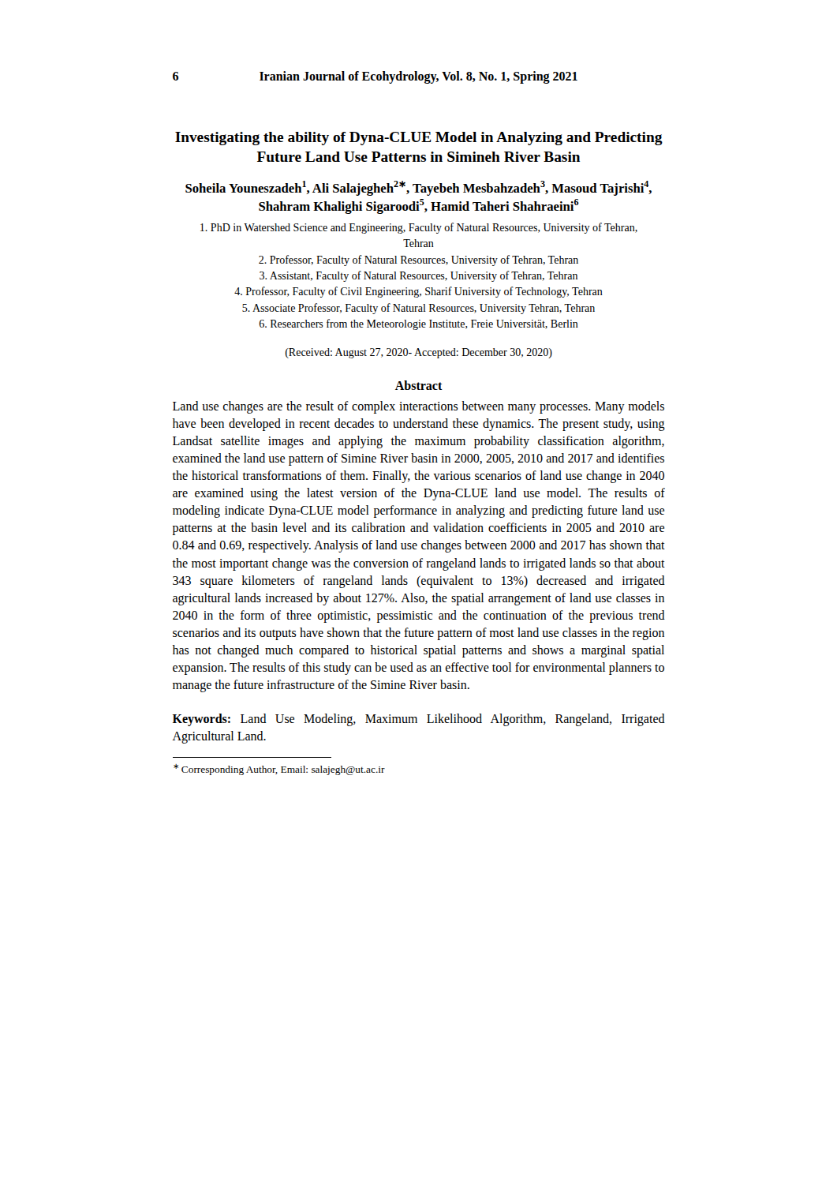6
Iranian Journal of Ecohydrology, Vol. 8, No. 1, Spring 2021
Investigating the ability of Dyna-CLUE Model in Analyzing and Predicting Future Land Use Patterns in Simineh River Basin
Soheila Youneszadeh1, Ali Salajegheh2∗, Tayebeh Mesbahzadeh3, Masoud Tajrishi4,
Shahram Khalighi Sigaroodi5, Hamid Taheri Shahraeini6
1. PhD in Watershed Science and Engineering, Faculty of Natural Resources, University of Tehran,
Tehran
2. Professor, Faculty of Natural Resources, University of Tehran, Tehran
3. Assistant, Faculty of Natural Resources, University of Tehran, Tehran
4. Professor, Faculty of Civil Engineering, Sharif University of Technology, Tehran
5. Associate Professor, Faculty of Natural Resources, University Tehran, Tehran
6. Researchers from the Meteorologie Institute, Freie Universität, Berlin
(Received: August 27, 2020- Accepted: December 30, 2020)
Abstract
Land use changes are the result of complex interactions between many processes. Many models have been developed in recent decades to understand these dynamics. The present study, using Landsat satellite images and applying the maximum probability classification algorithm, examined the land use pattern of Simine River basin in 2000, 2005, 2010 and 2017 and identifies the historical transformations of them. Finally, the various scenarios of land use change in 2040 are examined using the latest version of the Dyna-CLUE land use model. The results of modeling indicate Dyna-CLUE model performance in analyzing and predicting future land use patterns at the basin level and its calibration and validation coefficients in 2005 and 2010 are 0.84 and 0.69, respectively. Analysis of land use changes between 2000 and 2017 has shown that the most important change was the conversion of rangeland lands to irrigated lands so that about 343 square kilometers of rangeland lands (equivalent to 13%) decreased and irrigated agricultural lands increased by about 127%. Also, the spatial arrangement of land use classes in 2040 in the form of three optimistic, pessimistic and the continuation of the previous trend scenarios and its outputs have shown that the future pattern of most land use classes in the region has not changed much compared to historical spatial patterns and shows a marginal spatial expansion. The results of this study can be used as an effective tool for environmental planners to manage the future infrastructure of the Simine River basin.
Keywords: Land Use Modeling, Maximum Likelihood Algorithm, Rangeland, Irrigated Agricultural Land.
∗ Corresponding Author, Email: salajegh@ut.ac.ir